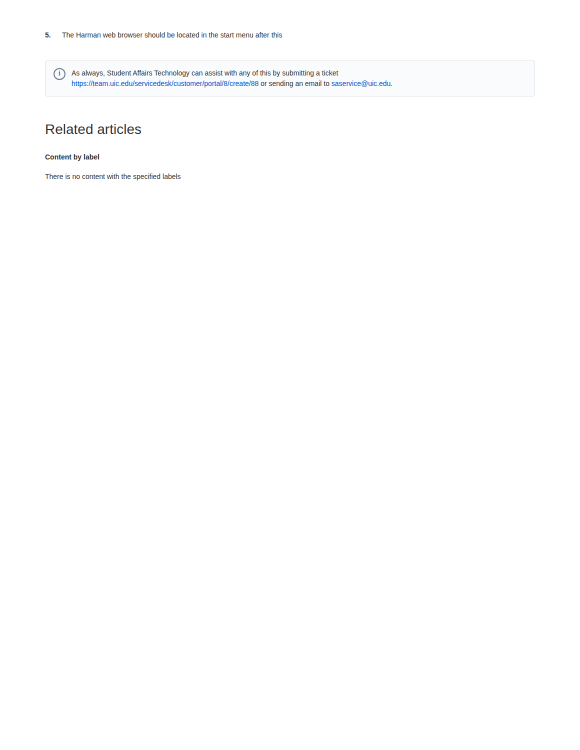5. The Harman web browser should be located in the start menu after this
i
As always, Student Affairs Technology can assist with any of this by submitting a ticket https://team.uic.edu/servicedesk/customer/portal/8/create/88 or sending an email to saservice@uic.edu.
Related articles
Content by label
There is no content with the specified labels